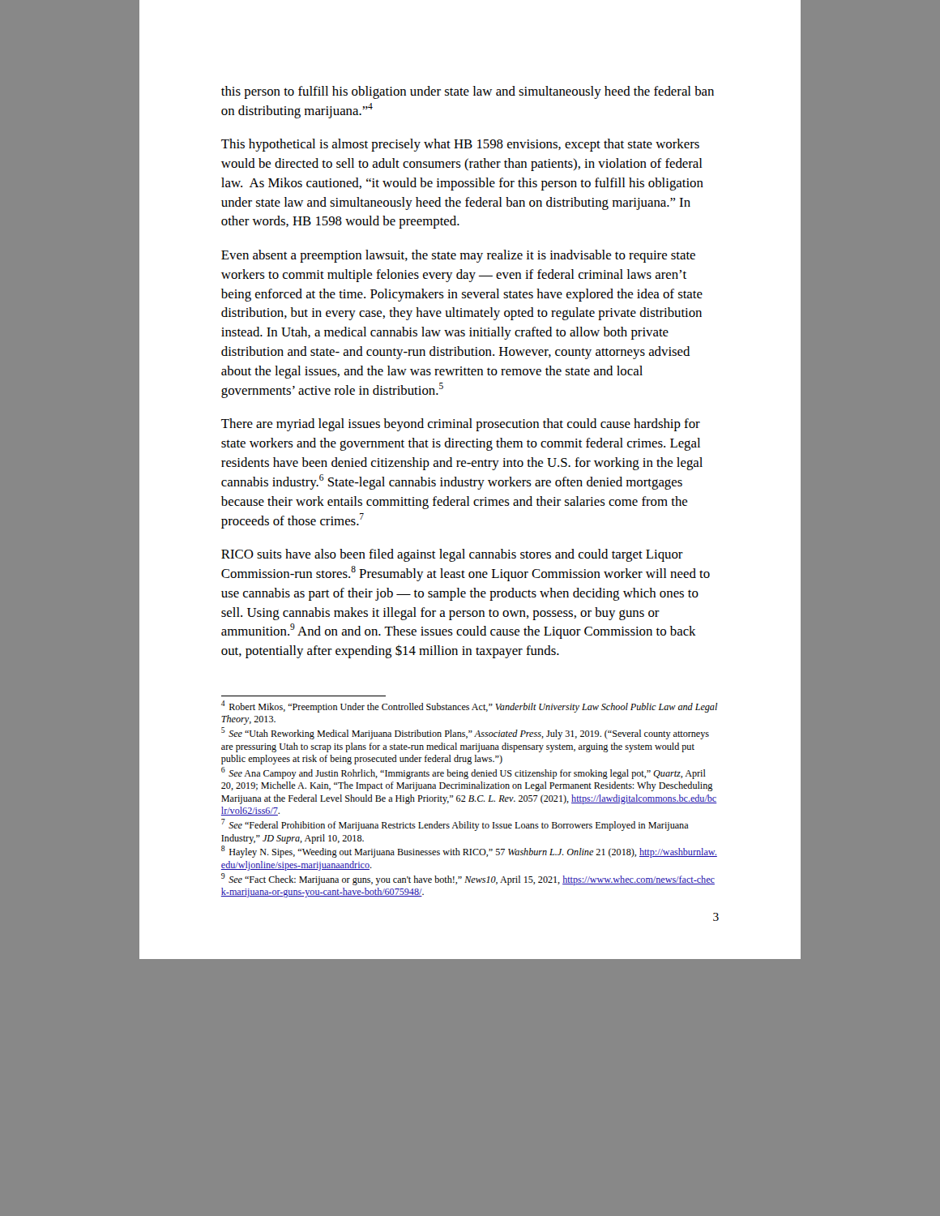this person to fulfill his obligation under state law and simultaneously heed the federal ban on distributing marijuana.”4
This hypothetical is almost precisely what HB 1598 envisions, except that state workers would be directed to sell to adult consumers (rather than patients), in violation of federal law. As Mikos cautioned, “it would be impossible for this person to fulfill his obligation under state law and simultaneously heed the federal ban on distributing marijuana.” In other words, HB 1598 would be preempted.
Even absent a preemption lawsuit, the state may realize it is inadvisable to require state workers to commit multiple felonies every day — even if federal criminal laws aren’t being enforced at the time. Policymakers in several states have explored the idea of state distribution, but in every case, they have ultimately opted to regulate private distribution instead. In Utah, a medical cannabis law was initially crafted to allow both private distribution and state- and county-run distribution. However, county attorneys advised about the legal issues, and the law was rewritten to remove the state and local governments’ active role in distribution.5
There are myriad legal issues beyond criminal prosecution that could cause hardship for state workers and the government that is directing them to commit federal crimes. Legal residents have been denied citizenship and re-entry into the U.S. for working in the legal cannabis industry.6 State-legal cannabis industry workers are often denied mortgages because their work entails committing federal crimes and their salaries come from the proceeds of those crimes.7
RICO suits have also been filed against legal cannabis stores and could target Liquor Commission-run stores.8 Presumably at least one Liquor Commission worker will need to use cannabis as part of their job — to sample the products when deciding which ones to sell. Using cannabis makes it illegal for a person to own, possess, or buy guns or ammunition.9 And on and on. These issues could cause the Liquor Commission to back out, potentially after expending $14 million in taxpayer funds.
4 Robert Mikos, “Preemption Under the Controlled Substances Act,” Vanderbilt University Law School Public Law and Legal Theory, 2013.
5 See “Utah Reworking Medical Marijuana Distribution Plans,” Associated Press, July 31, 2019. (“Several county attorneys are pressuring Utah to scrap its plans for a state-run medical marijuana dispensary system, arguing the system would put public employees at risk of being prosecuted under federal drug laws.”)
6 See Ana Campoy and Justin Rohrlich, “Immigrants are being denied US citizenship for smoking legal pot,” Quartz, April 20, 2019; Michelle A. Kain, “The Impact of Marijuana Decriminalization on Legal Permanent Residents: Why Descheduling Marijuana at the Federal Level Should Be a High Priority,” 62 B.C. L. Rev. 2057 (2021), https://lawdigitalcommons.bc.edu/bclr/vol62/iss6/7.
7 See “Federal Prohibition of Marijuana Restricts Lenders Ability to Issue Loans to Borrowers Employed in Marijuana Industry,” JD Supra, April 10, 2018.
8 Hayley N. Sipes, “Weeding out Marijuana Businesses with RICO,” 57 Washburn L.J. Online 21 (2018), http://washburnlaw.edu/wljonline/sipes-marijuanaandrico.
9 See “Fact Check: Marijuana or guns, you can't have both!,” News10, April 15, 2021, https://www.whec.com/news/fact-check-marijuana-or-guns-you-cant-have-both/6075948/.
3